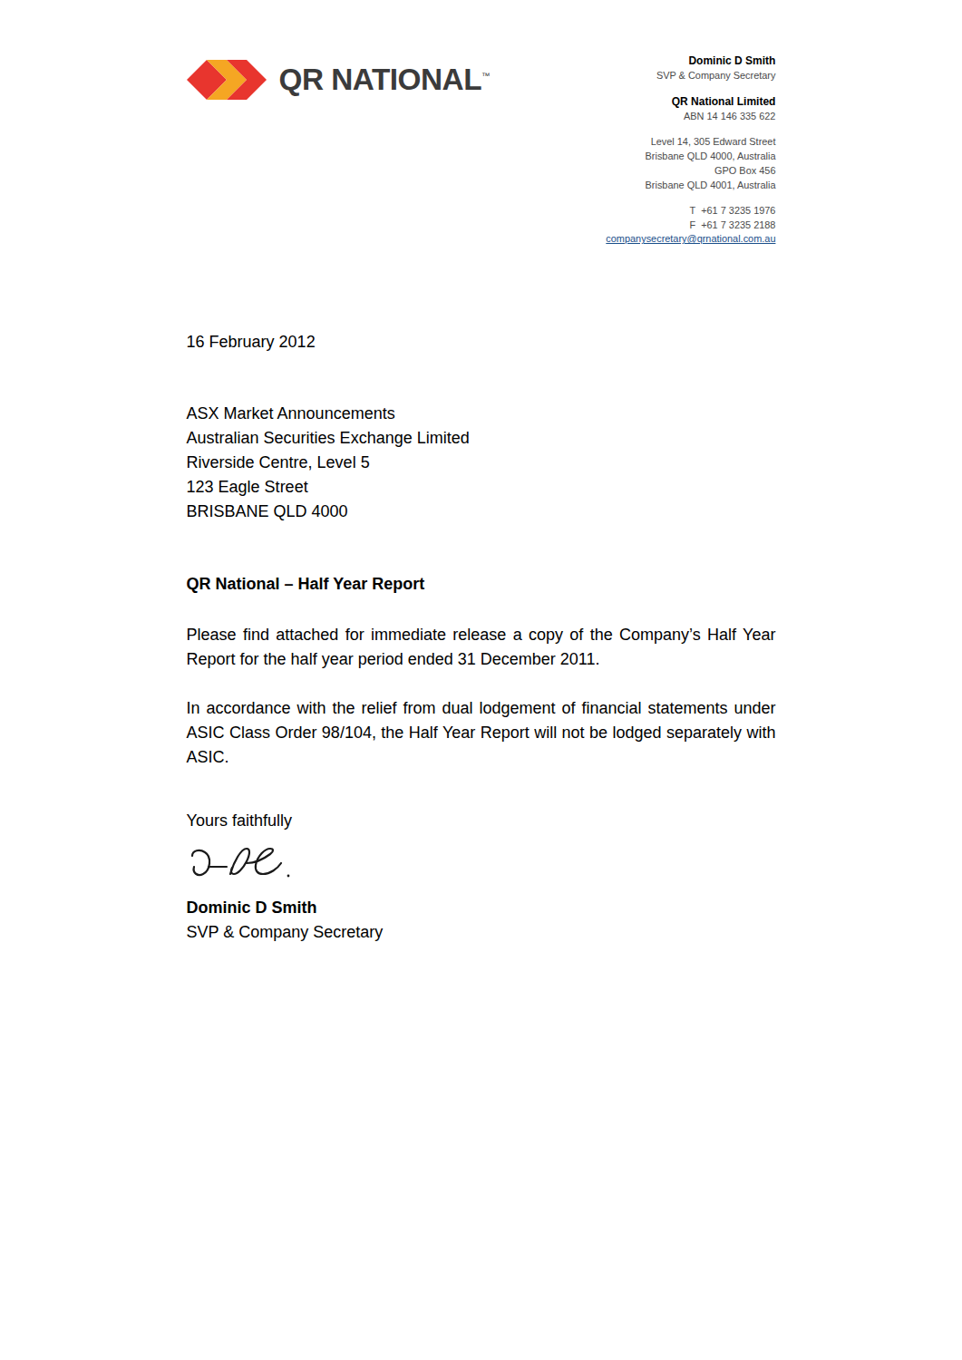QR NATIONAL™
Dominic D Smith
SVP & Company Secretary
QR National Limited
ABN 14 146 335 622
Level 14, 305 Edward Street
Brisbane QLD 4000, Australia
GPO Box 456
Brisbane QLD 4001, Australia
T +61 7 3235 1976
F +61 7 3235 2188
companysecretary@qrnational.com.au
16 February 2012
ASX Market Announcements
Australian Securities Exchange Limited
Riverside Centre, Level 5
123 Eagle Street
BRISBANE QLD 4000
QR National – Half Year Report
Please find attached for immediate release a copy of the Company’s Half Year Report for the half year period ended 31 December 2011.
In accordance with the relief from dual lodgement of financial statements under ASIC Class Order 98/104, the Half Year Report will not be lodged separately with ASIC.
Yours faithfully
Dominic D Smith
SVP & Company Secretary